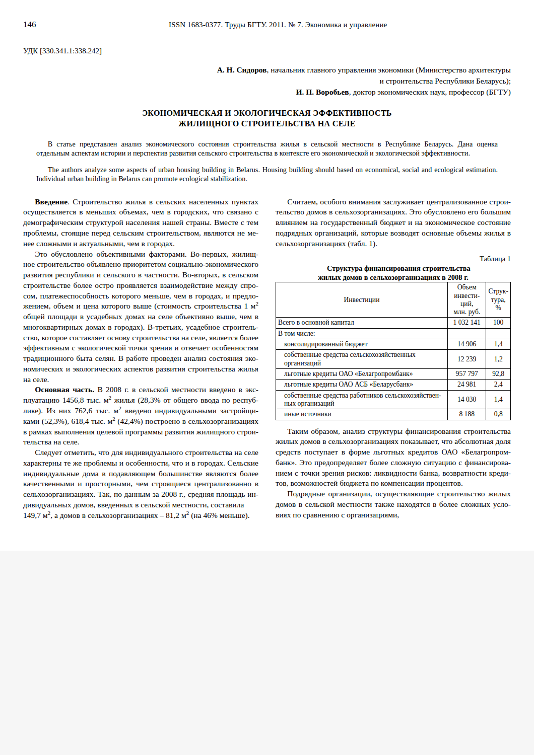146 ISSN 1683-0377. Труды БГТУ. 2011. № 7. Экономика и управление
УДК [330.341.1:338.242]
А. Н. Сидоров, начальник главного управления экономики (Министерство архитектуры
и строительства Республики Беларусь);
И. П. Воробьев, доктор экономических наук, профессор (БГТУ)
Экономическая и экологическая эффективность
жилищного строительства на селе
В статье представлен анализ экономического состояния строительства жилья в сельской местности в Республике Беларусь. Дана оценка отдельным аспектам истории и перспектив развития сельского строительства в контексте его экономической и экологической эффективности.
The authors analyze some aspects of urban housing building in Belarus. Housing building should based on economical, social and ecological estimation. Individual urban building in Belarus can promote ecological stabilization.
Введение. Строительство жилья в сельских населенных пунктах осуществляется в меньших объемах, чем в городских, что связано с демографическим структурой населения нашей страны. Вместе с тем проблемы, стоящие перед сельским строительством, являются не менее сложными и актуальными, чем в городах.
Это обусловлено объективными факторами. Во-первых, жилищное строительство объявлено приоритетом социально-экономического развития республики и сельского в частности. Во-вторых, в сельском строительстве более остро проявляется взаимодействие между спросом, платежеспособность которого меньше, чем в городах, и предложением, объем и цена которого выше (стоимость строительства 1 м2 общей площади в усадебных домах на селе объективно выше, чем в многоквартирных домах в городах). В-третьих, усадебное строительство, которое составляет основу строительства на селе, является более эффективным с экологической точки зрения и отвечает особенностям традиционного быта селян. В работе проведен анализ состояния экономических и экологических аспектов развития строительства жилья на селе.
Основная часть. В 2008 г. в сельской местности введено в эксплуатацию 1456,8 тыс. м2 жилья (28,3% от общего ввода по республике). Из них 762,6 тыс. м2 введено индивидуальными застройщиками (52,3%), 618,4 тыс. м2 (42,4%) построено в сельхозорганизациях в рамках выполнения целевой программы развития жилищного строительства на селе.
Следует отметить, что для индивидуального строительства на селе характерны те же проблемы и особенности, что и в городах. Сельские индивидуальные дома в подавляющем большинстве являются более качественными и просторными, чем строящиеся централизованно в сельхозорганизациях. Так, по данным за 2008 г., средняя площадь индивидуальных домов, введенных в сельской местности, составила
149,7 м2, а домов в сельхозорганизациях – 81,2 м2 (на 46% меньше).
Считаем, особого внимания заслуживает централизованное строительство домов в сельхозорганизациях. Это обусловлено его большим влиянием на государственный бюджет и на экономическое состояние подрядных организаций, которые возводят основные объемы жилья в сельхозорганизациях (табл. 1).
Таблица 1
Структура финансирования строительства
жилых домов в сельхозорганизациях в 2008 г.
| Инвестиции | Объем инвестиций, млн. руб. | Струк- тура, % |
| --- | --- | --- |
| Всего в основной капитал | 1 032 141 | 100 |
| В том числе: | | |
| консолидированный бюджет | 14 906 | 1,4 |
| собственные средства сельскохозяйственных организаций | 12 239 | 1,2 |
| льготные кредиты ОАО «Белагропромбанк» | 957 797 | 92,8 |
| льготные кредиты ОАО АСБ «Беларусбанк» | 24 981 | 2,4 |
| собственные средства работников сельскохозяйственных организаций | 14 030 | 1,4 |
| иные источники | 8 188 | 0,8 |
Таким образом, анализ структуры финансирования строительства жилых домов в сельхозорганизациях показывает, что абсолютная доля средств поступает в форме льготных кредитов ОАО «Белагропромбанк». Это предопределяет более сложную ситуацию с финансированием с точки зрения рисков: ликвидности банка, возвратности кредитов, возможностей бюджета по компенсации процентов.
Подрядные организации, осуществляющие строительство жилых домов в сельской местности также находятся в более сложных условиях по сравнению с организациями,